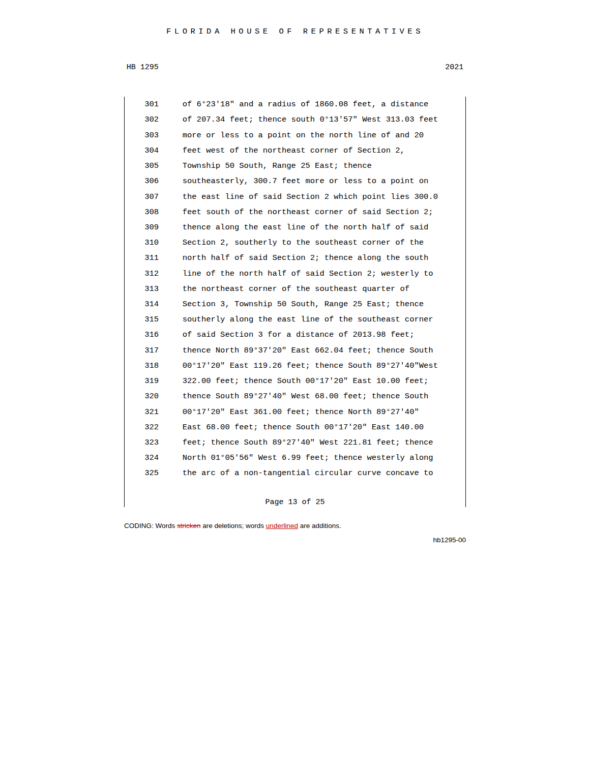FLORIDA HOUSE OF REPRESENTATIVES
HB 1295 2021
| 301 | of 6°23'18" and a radius of 1860.08 feet, a distance |
| 302 | of 207.34 feet; thence south 0°13'57" West 313.03 feet |
| 303 | more or less to a point on the north line of and 20 |
| 304 | feet west of the northeast corner of Section 2, |
| 305 | Township 50 South, Range 25 East; thence |
| 306 | southeasterly, 300.7 feet more or less to a point on |
| 307 | the east line of said Section 2 which point lies 300.0 |
| 308 | feet south of the northeast corner of said Section 2; |
| 309 | thence along the east line of the north half of said |
| 310 | Section 2, southerly to the southeast corner of the |
| 311 | north half of said Section 2; thence along the south |
| 312 | line of the north half of said Section 2; westerly to |
| 313 | the northeast corner of the southeast quarter of |
| 314 | Section 3, Township 50 South, Range 25 East; thence |
| 315 | southerly along the east line of the southeast corner |
| 316 | of said Section 3 for a distance of 2013.98 feet; |
| 317 | thence North 89°37'20" East 662.04 feet; thence South |
| 318 | 00°17'20" East 119.26 feet; thence South 89°27'40"West |
| 319 | 322.00 feet; thence South 00°17'20" East 10.00 feet; |
| 320 | thence South 89°27'40" West 68.00 feet; thence South |
| 321 | 00°17'20" East 361.00 feet; thence North 89°27'40" |
| 322 | East 68.00 feet; thence South 00°17'20" East 140.00 |
| 323 | feet; thence South 89°27'40" West 221.81 feet; thence |
| 324 | North 01°05'56" West 6.99 feet; thence westerly along |
| 325 | the arc of a non-tangential circular curve concave to |
Page 13 of 25
CODING: Words stricken are deletions; words underlined are additions.
hb1295-00